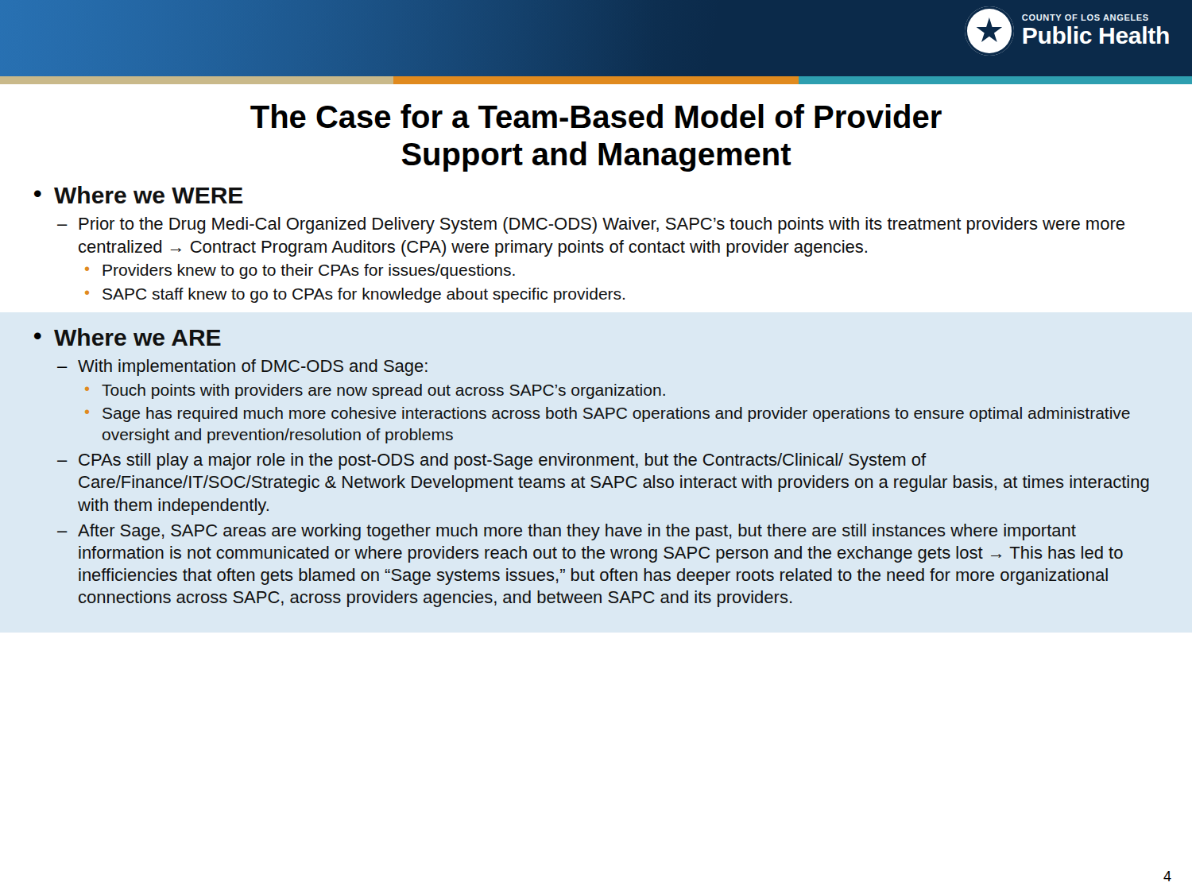County of Los Angeles Public Health
The Case for a Team-Based Model of Provider
Support and Management
Where we WERE
Prior to the Drug Medi-Cal Organized Delivery System (DMC-ODS) Waiver, SAPC’s touch points with its treatment providers were more centralized → Contract Program Auditors (CPA) were primary points of contact with provider agencies.
Providers knew to go to their CPAs for issues/questions.
SAPC staff knew to go to CPAs for knowledge about specific providers.
Where we ARE
With implementation of DMC-ODS and Sage:
Touch points with providers are now spread out across SAPC’s organization.
Sage has required much more cohesive interactions across both SAPC operations and provider operations to ensure optimal administrative oversight and prevention/resolution of problems
CPAs still play a major role in the post-ODS and post-Sage environment, but the Contracts/Clinical/ System of Care/Finance/IT/SOC/Strategic & Network Development teams at SAPC also interact with providers on a regular basis, at times interacting with them independently.
After Sage, SAPC areas are working together much more than they have in the past, but there are still instances where important information is not communicated or where providers reach out to the wrong SAPC person and the exchange gets lost → This has led to inefficiencies that often gets blamed on “Sage systems issues,” but often has deeper roots related to the need for more organizational connections across SAPC, across providers agencies, and between SAPC and its providers.
4